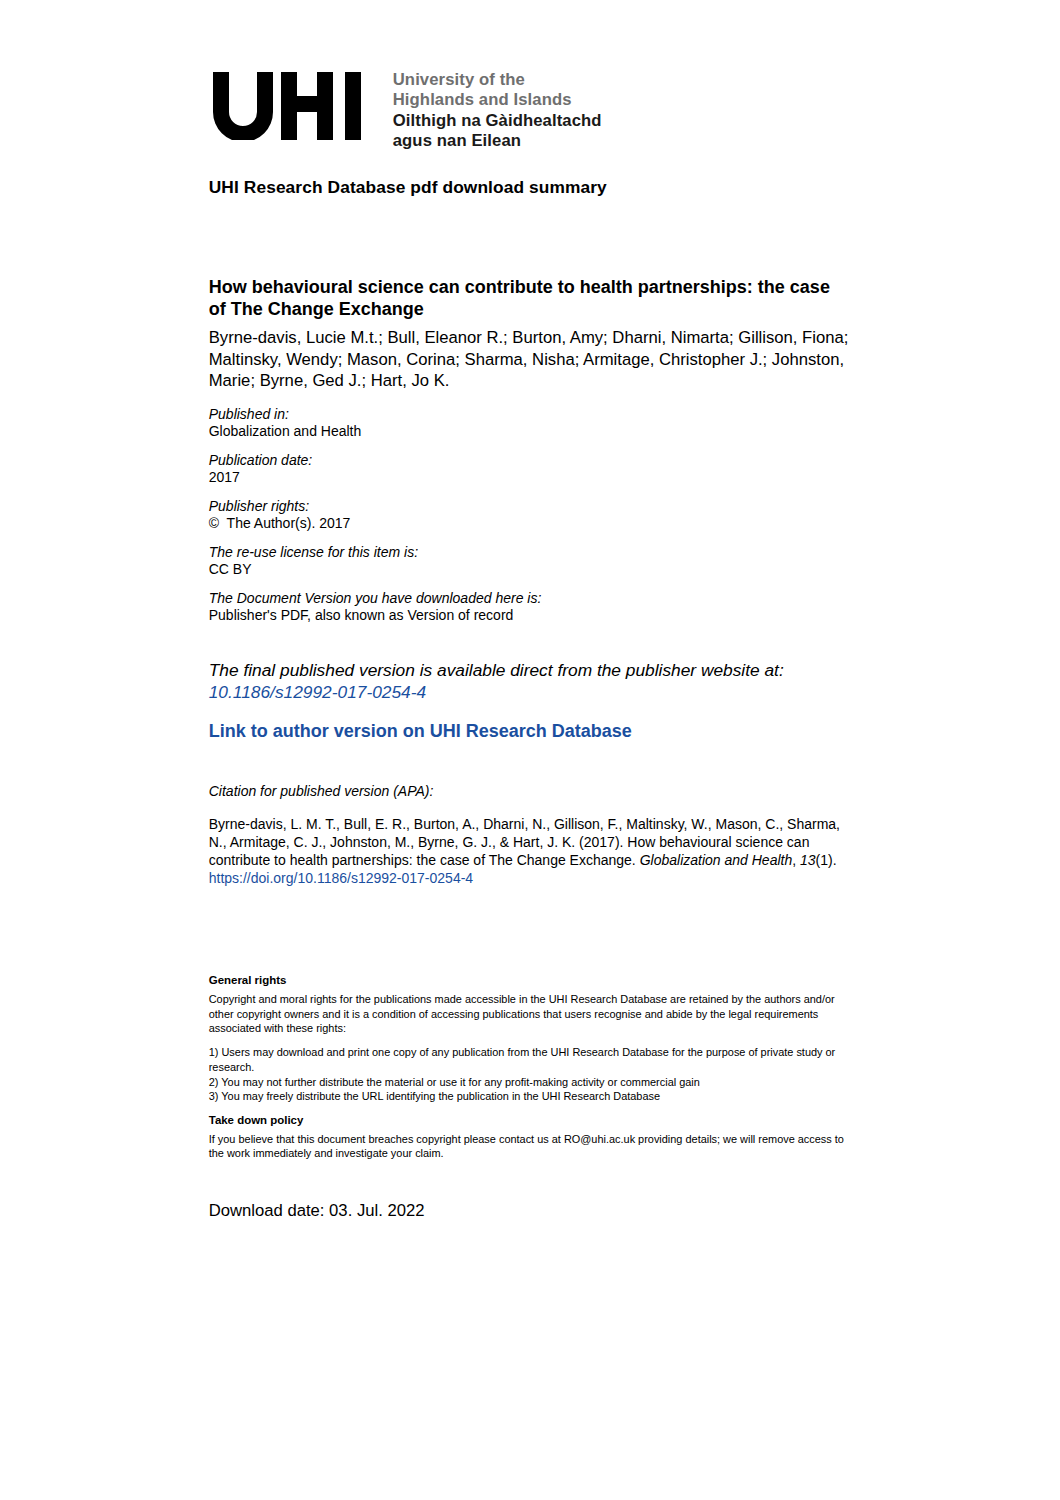University of the
Highlands and Islands
Oilthigh na Gàidhealtachd
agus nan Eilean
UHI Research Database pdf download summary
How behavioural science can contribute to health partnerships: the case of The Change Exchange
Byrne-davis, Lucie M.t.; Bull, Eleanor R.; Burton, Amy; Dharni, Nimarta; Gillison, Fiona; Maltinsky, Wendy; Mason, Corina; Sharma, Nisha; Armitage, Christopher J.; Johnston, Marie; Byrne, Ged J.; Hart, Jo K.
Published in:
Globalization and Health
Publication date:
2017
Publisher rights:
© The Author(s). 2017
The re-use license for this item is:
CC BY
The Document Version you have downloaded here is:
Publisher's PDF, also known as Version of record
The final published version is available direct from the publisher website at:
10.1186/s12992-017-0254-4
Link to author version on UHI Research Database
Citation for published version (APA):
Byrne-davis, L. M. T., Bull, E. R., Burton, A., Dharni, N., Gillison, F., Maltinsky, W., Mason, C., Sharma, N., Armitage, C. J., Johnston, M., Byrne, G. J., & Hart, J. K. (2017). How behavioural science can contribute to health partnerships: the case of The Change Exchange. Globalization and Health, 13(1). https://doi.org/10.1186/s12992-017-0254-4
General rights
Copyright and moral rights for the publications made accessible in the UHI Research Database are retained by the authors and/or other copyright owners and it is a condition of accessing publications that users recognise and abide by the legal requirements associated with these rights:
1) Users may download and print one copy of any publication from the UHI Research Database for the purpose of private study or research.
2) You may not further distribute the material or use it for any profit-making activity or commercial gain
3) You may freely distribute the URL identifying the publication in the UHI Research Database
Take down policy
If you believe that this document breaches copyright please contact us at RO@uhi.ac.uk providing details; we will remove access to the work immediately and investigate your claim.
Download date: 03. Jul. 2022